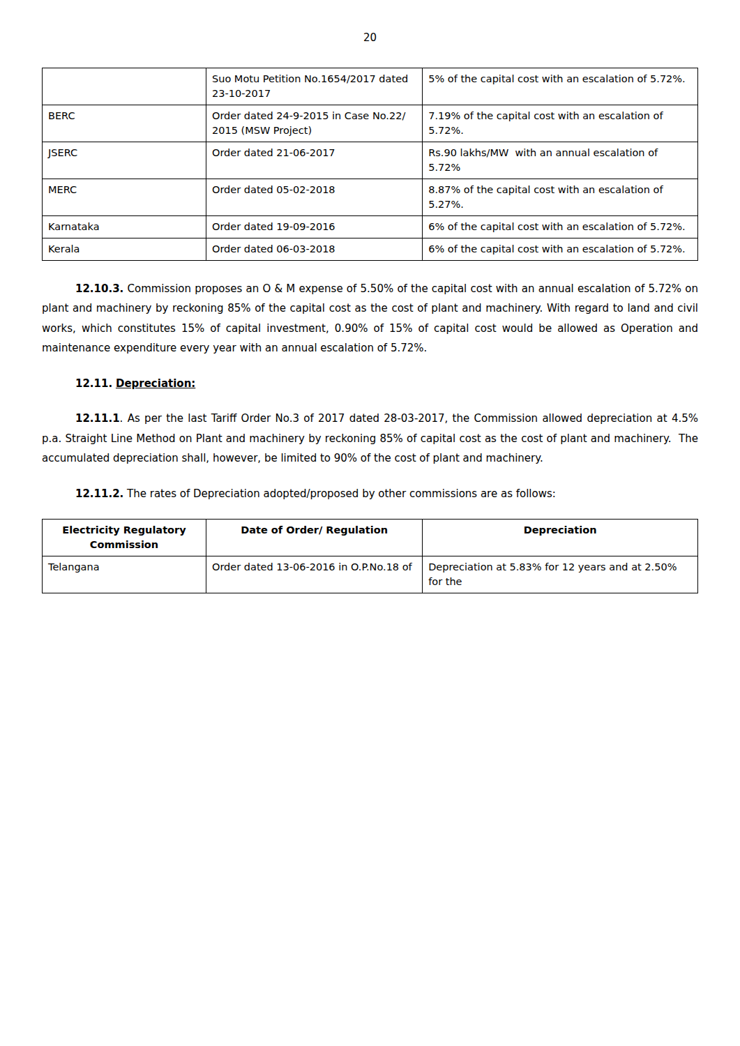20
| | Suo Motu Petition No.1654/2017 dated 23-10-2017 | 5% of the capital cost with an escalation of 5.72%. |
| BERC | Order dated 24-9-2015 in Case No.22/ 2015 (MSW Project) | 7.19% of the capital cost with an escalation of 5.72%. |
| JSERC | Order dated 21-06-2017 | Rs.90 lakhs/MW with an annual escalation of 5.72% |
| MERC | Order dated 05-02-2018 | 8.87% of the capital cost with an escalation of 5.27%. |
| Karnataka | Order dated 19-09-2016 | 6% of the capital cost with an escalation of 5.72%. |
| Kerala | Order dated 06-03-2018 | 6% of the capital cost with an escalation of 5.72%. |
12.10.3. Commission proposes an O & M expense of 5.50% of the capital cost with an annual escalation of 5.72% on plant and machinery by reckoning 85% of the capital cost as the cost of plant and machinery. With regard to land and civil works, which constitutes 15% of capital investment, 0.90% of 15% of capital cost would be allowed as Operation and maintenance expenditure every year with an annual escalation of 5.72%.
12.11. Depreciation:
12.11.1. As per the last Tariff Order No.3 of 2017 dated 28-03-2017, the Commission allowed depreciation at 4.5% p.a. Straight Line Method on Plant and machinery by reckoning 85% of capital cost as the cost of plant and machinery. The accumulated depreciation shall, however, be limited to 90% of the cost of plant and machinery.
12.11.2. The rates of Depreciation adopted/proposed by other commissions are as follows:
| Electricity Regulatory Commission | Date of Order/ Regulation | Depreciation |
| --- | --- | --- |
| Telangana | Order dated 13-06-2016 in O.P.No.18 of | Depreciation at 5.83% for 12 years and at 2.50% for the |